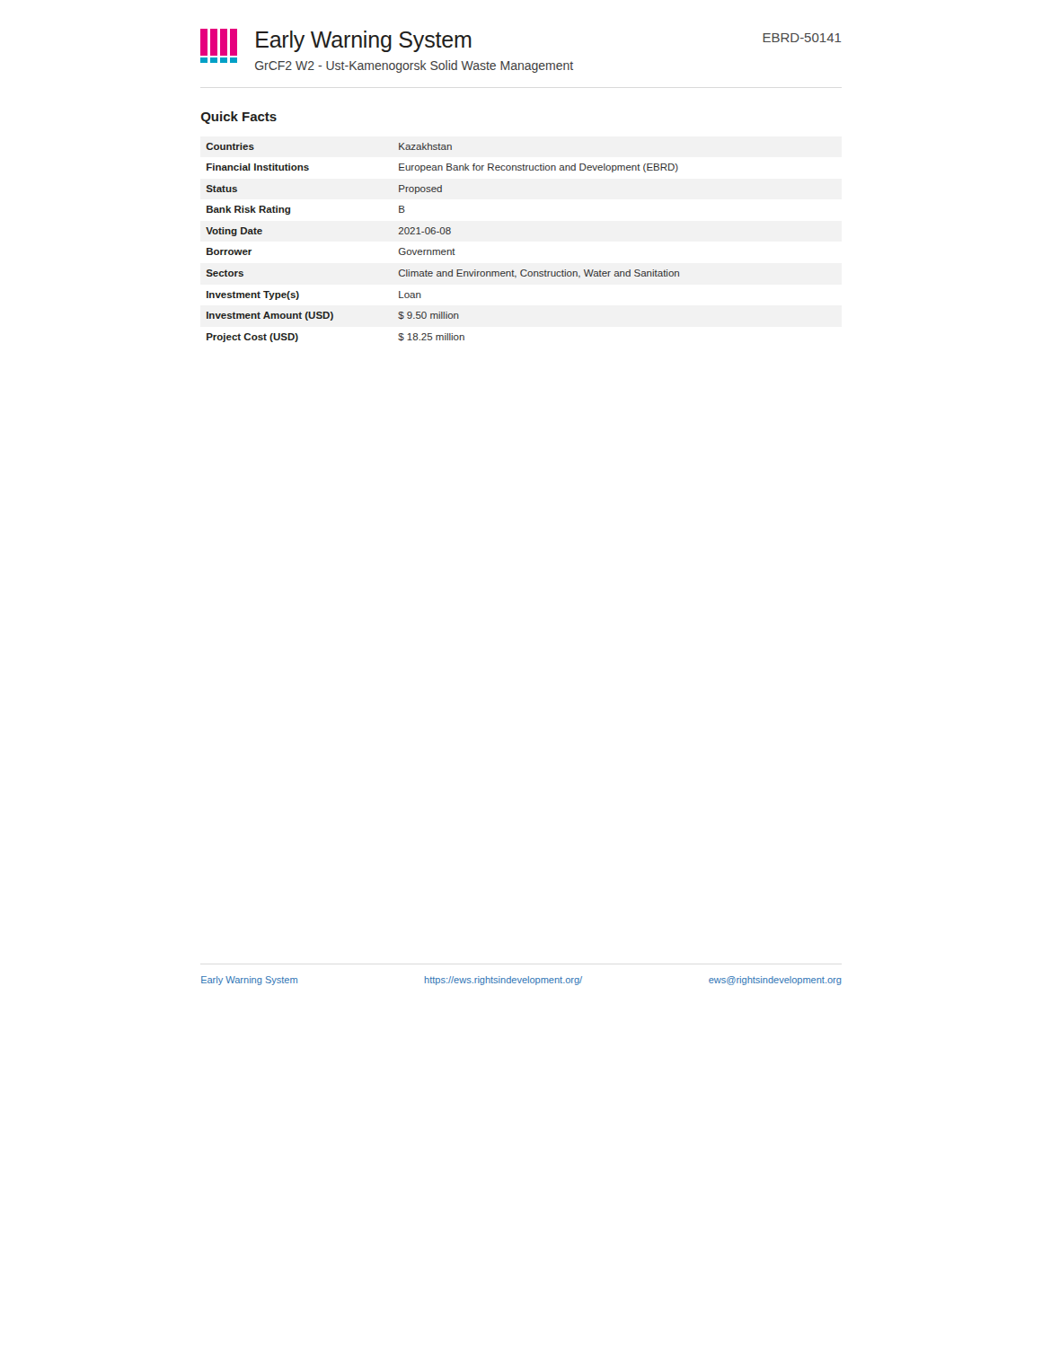Early Warning System
GrCF2 W2 - Ust-Kamenogorsk Solid Waste Management
EBRD-50141
Quick Facts
| Countries | Kazakhstan |
| Financial Institutions | European Bank for Reconstruction and Development (EBRD) |
| Status | Proposed |
| Bank Risk Rating | B |
| Voting Date | 2021-06-08 |
| Borrower | Government |
| Sectors | Climate and Environment, Construction, Water and Sanitation |
| Investment Type(s) | Loan |
| Investment Amount (USD) | $ 9.50 million |
| Project Cost (USD) | $ 18.25 million |
Early Warning System
https://ews.rightsindevelopment.org/
ews@rightsindevelopment.org